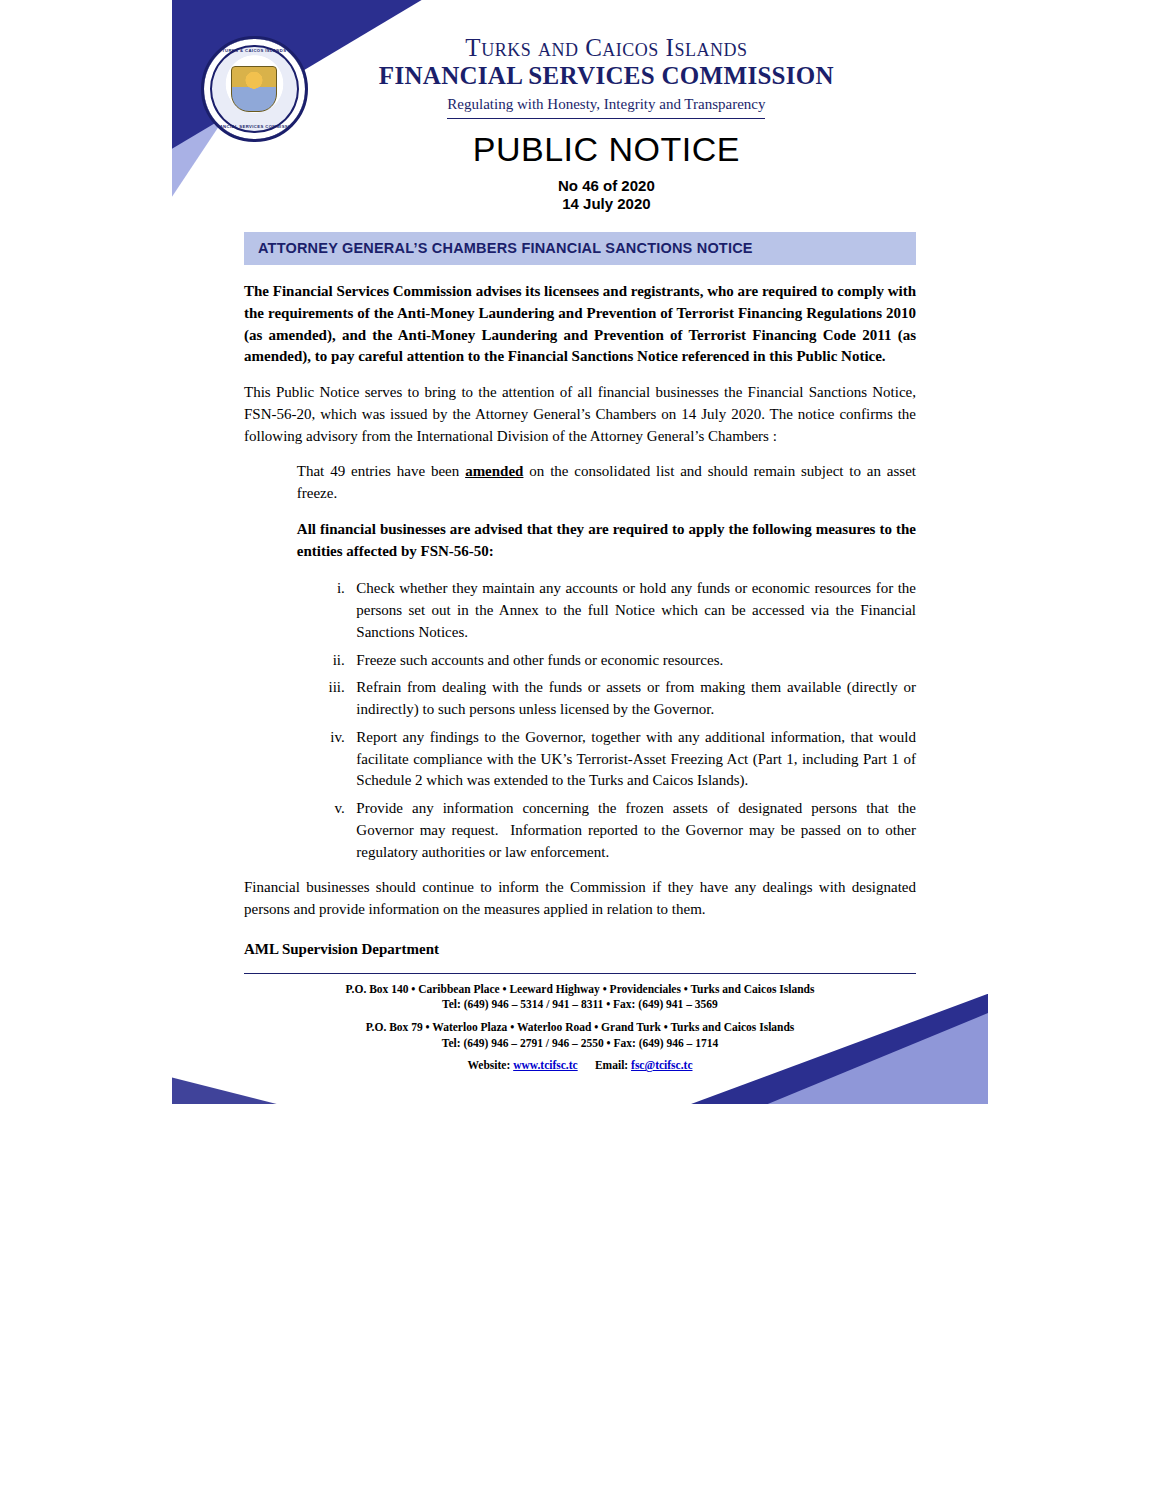Turks & Caicos Islands
Financial Services Commission
Turks and Caicos Islands
FINANCIAL SERVICES COMMISSION
Regulating with Honesty, Integrity and Transparency
PUBLIC NOTICE
No 46 of 2020
14 July 2020
ATTORNEY GENERAL’S CHAMBERS FINANCIAL SANCTIONS NOTICE
The Financial Services Commission advises its licensees and registrants, who are required to comply with the requirements of the Anti-Money Laundering and Prevention of Terrorist Financing Regulations 2010 (as amended), and the Anti-Money Laundering and Prevention of Terrorist Financing Code 2011 (as amended), to pay careful attention to the Financial Sanctions Notice referenced in this Public Notice.
This Public Notice serves to bring to the attention of all financial businesses the Financial Sanctions Notice, FSN-56-20, which was issued by the Attorney General’s Chambers on 14 July 2020. The notice confirms the following advisory from the International Division of the Attorney General’s Chambers :
That 49 entries have been amended on the consolidated list and should remain subject to an asset freeze.
All financial businesses are advised that they are required to apply the following measures to the entities affected by FSN-56-50:
Check whether they maintain any accounts or hold any funds or economic resources for the persons set out in the Annex to the full Notice which can be accessed via the Financial Sanctions Notices.
Freeze such accounts and other funds or economic resources.
Refrain from dealing with the funds or assets or from making them available (directly or indirectly) to such persons unless licensed by the Governor.
Report any findings to the Governor, together with any additional information, that would facilitate compliance with the UK’s Terrorist-Asset Freezing Act (Part 1, including Part 1 of Schedule 2 which was extended to the Turks and Caicos Islands).
Provide any information concerning the frozen assets of designated persons that the Governor may request. Information reported to the Governor may be passed on to other regulatory authorities or law enforcement.
Financial businesses should continue to inform the Commission if they have any dealings with designated persons and provide information on the measures applied in relation to them.
AML Supervision Department
P.O. Box 140 • Caribbean Place • Leeward Highway • Providenciales • Turks and Caicos Islands
Tel: (649) 946 – 5314 / 941 – 8311 • Fax: (649) 941 – 3569
P.O. Box 79 • Waterloo Plaza • Waterloo Road • Grand Turk • Turks and Caicos Islands
Tel: (649) 946 – 2791 / 946 – 2550 • Fax: (649) 946 – 1714
Website: www.tcifsc.tc Email: fsc@tcifsc.tc